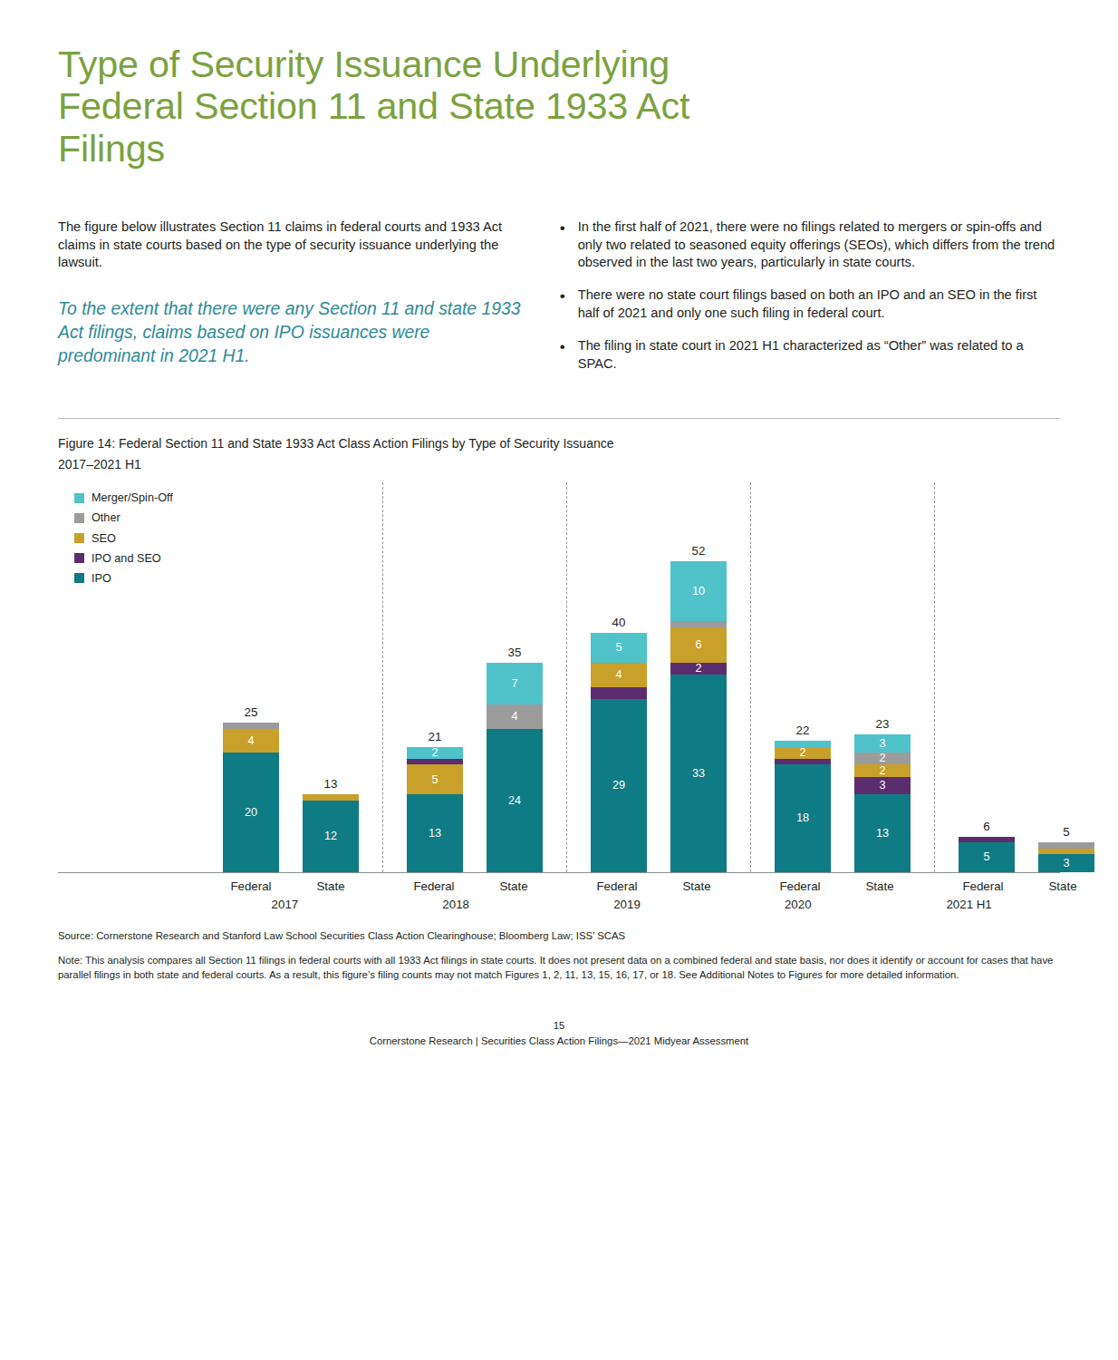Type of Security Issuance Underlying
Federal Section 11 and State 1933 Act
Filings
The figure below illustrates Section 11 claims in federal courts and 1933 Act claims in state courts based on the type of security issuance underlying the lawsuit.
To the extent that there were any Section 11 and state 1933 Act filings, claims based on IPO issuances were predominant in 2021 H1.
In the first half of 2021, there were no filings related to mergers or spin-offs and only two related to seasoned equity offerings (SEOs), which differs from the trend observed in the last two years, particularly in state courts.
There were no state court filings based on both an IPO and an SEO in the first half of 2021 and only one such filing in federal court.
The filing in state court in 2021 H1 characterized as “Other” was related to a SPAC.
Figure 14: Federal Section 11 and State 1933 Act Class Action Filings by Type of Security Issuance
2017–2021 H1
Merger/Spin-Off
Other
SEO
IPO and SEO
IPO
25
4
20
13
12
21
2
5
13
35
7
4
24
40
5
4
29
52
10
6
2
33
22
2
18
23
3
2
2
3
13
6
5
5
3
Federal
State
Federal
State
Federal
State
Federal
State
Federal
State
2017
2018
2019
2020
2021 H1
Source: Cornerstone Research and Stanford Law School Securities Class Action Clearinghouse; Bloomberg Law; ISS’ SCAS
Note: This analysis compares all Section 11 filings in federal courts with all 1933 Act filings in state courts. It does not present data on a combined federal and state basis, nor does it identify or account for cases that have parallel filings in both state and federal courts. As a result, this figure’s filing counts may not match Figures 1, 2, 11, 13, 15, 16, 17, or 18. See Additional Notes to Figures for more detailed information.
15
Cornerstone Research | Securities Class Action Filings—2021 Midyear Assessment